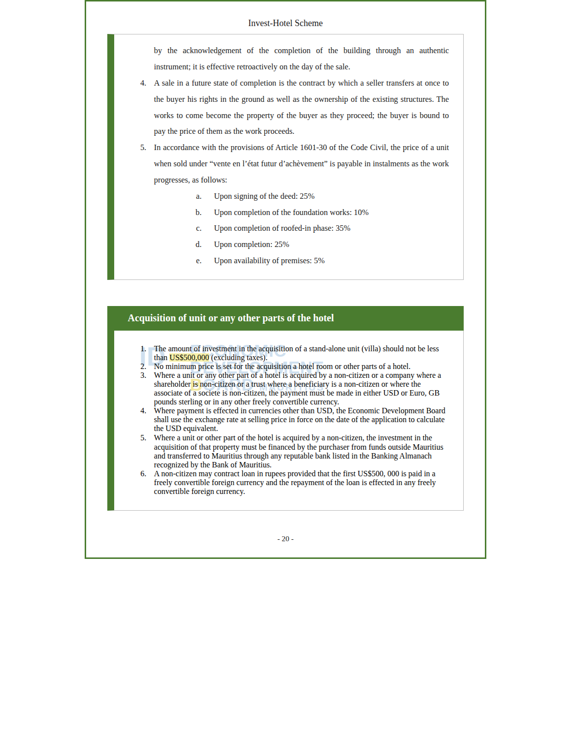Invest-Hotel Scheme
by the acknowledgement of the completion of the building through an authentic instrument; it is effective retroactively on the day of the sale.
A sale in a future state of completion is the contract by which a seller transfers at once to the buyer his rights in the ground as well as the ownership of the existing structures. The works to come become the property of the buyer as they proceed; the buyer is bound to pay the price of them as the work proceeds.
In accordance with the provisions of Article 1601-30 of the Code Civil, the price of a unit when sold under “vente en l’état futur d’achèvement” is payable in instalments as the work progresses, as follows:
Upon signing of the deed: 25%
Upon completion of the foundation works: 10%
Upon completion of roofed-in phase: 35%
Upon completion: 25%
Upon availability of premises: 5%
Acquisition of unit or any other parts of the hotel
ID
ECONOMIC
DEVELOPMENT
BOARD MAURITIUS
The amount of investment in the acquisition of a stand-alone unit (villa) should not be less than US$500,000 (excluding taxes).
No minimum price is set for the acquisition a hotel room or other parts of a hotel.
Where a unit or any other part of a hotel is acquired by a non-citizen or a company where a shareholder is non-citizen or a trust where a beneficiary is a non-citizen or where the associate of a societe is non-citizen, the payment must be made in either USD or Euro, GB pounds sterling or in any other freely convertible currency.
Where payment is effected in currencies other than USD, the Economic Development Board shall use the exchange rate at selling price in force on the date of the application to calculate the USD equivalent.
Where a unit or other part of the hotel is acquired by a non-citizen, the investment in the acquisition of that property must be financed by the purchaser from funds outside Mauritius and transferred to Mauritius through any reputable bank listed in the Banking Almanach recognized by the Bank of Mauritius.
A non-citizen may contract loan in rupees provided that the first US$500, 000 is paid in a freely convertible foreign currency and the repayment of the loan is effected in any freely convertible foreign currency.
- 20 -